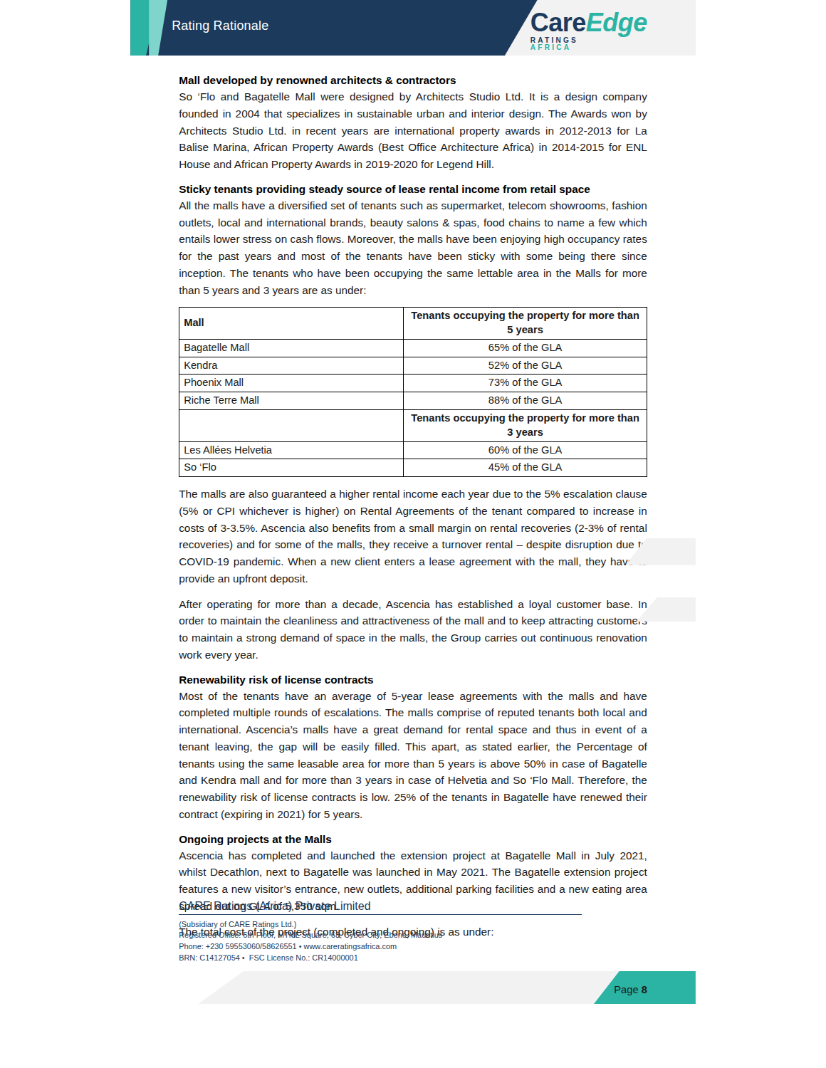Rating Rationale
CareEdge
RATINGS
AFRICA
Mall developed by renowned architects & contractors
So ‘Flo and Bagatelle Mall were designed by Architects Studio Ltd. It is a design company founded in 2004 that specializes in sustainable urban and interior design. The Awards won by Architects Studio Ltd. in recent years are international property awards in 2012-2013 for La Balise Marina, African Property Awards (Best Office Architecture Africa) in 2014-2015 for ENL House and African Property Awards in 2019-2020 for Legend Hill.
Sticky tenants providing steady source of lease rental income from retail space
All the malls have a diversified set of tenants such as supermarket, telecom showrooms, fashion outlets, local and international brands, beauty salons & spas, food chains to name a few which entails lower stress on cash flows. Moreover, the malls have been enjoying high occupancy rates for the past years and most of the tenants have been sticky with some being there since inception. The tenants who have been occupying the same lettable area in the Malls for more than 5 years and 3 years are as under:
| Mall | Tenants occupying the property for more than 5 years |
| --- | --- |
| Bagatelle Mall | 65% of the GLA |
| Kendra | 52% of the GLA |
| Phoenix Mall | 73% of the GLA |
| Riche Terre Mall | 88% of the GLA |
| | Tenants occupying the property for more than 3 years |
| Les Allées Helvetia | 60% of the GLA |
| So ‘Flo | 45% of the GLA |
The malls are also guaranteed a higher rental income each year due to the 5% escalation clause (5% or CPI whichever is higher) on Rental Agreements of the tenant compared to increase in costs of 3-3.5%. Ascencia also benefits from a small margin on rental recoveries (2-3% of rental recoveries) and for some of the malls, they receive a turnover rental – despite disruption due to COVID-19 pandemic. When a new client enters a lease agreement with the mall, they have to provide an upfront deposit.
After operating for more than a decade, Ascencia has established a loyal customer base. In order to maintain the cleanliness and attractiveness of the mall and to keep attracting customers to maintain a strong demand of space in the malls, the Group carries out continuous renovation work every year.
Renewability risk of license contracts
Most of the tenants have an average of 5-year lease agreements with the malls and have completed multiple rounds of escalations. The malls comprise of reputed tenants both local and international. Ascencia’s malls have a great demand for rental space and thus in event of a tenant leaving, the gap will be easily filled. This apart, as stated earlier, the Percentage of tenants using the same leasable area for more than 5 years is above 50% in case of Bagatelle and Kendra mall and for more than 3 years in case of Helvetia and So ‘Flo Mall. Therefore, the renewability risk of license contracts is low. 25% of the tenants in Bagatelle have renewed their contract (expiring in 2021) for 5 years.
Ongoing projects at the Malls
Ascencia has completed and launched the extension project at Bagatelle Mall in July 2021, whilst Decathlon, next to Bagatelle was launched in May 2021. The Bagatelle extension project features a new visitor’s entrance, new outlets, additional parking facilities and a new eating area spread out on GLA of 5,350 sqm.
The total cost of the project (completed and ongoing) is as under:
CARE Ratings (Africa) Private Limited
(Subsidiary of CARE Ratings Ltd.)
Registered Office: 5th Floor, MTML Square, 63, Cyber City, Ebene, Mauritius
Phone: +230 59553060/58626551 • www.careratingsafrica.com
BRN: C14127054 • FSC License No.: CR14000001
Page 8